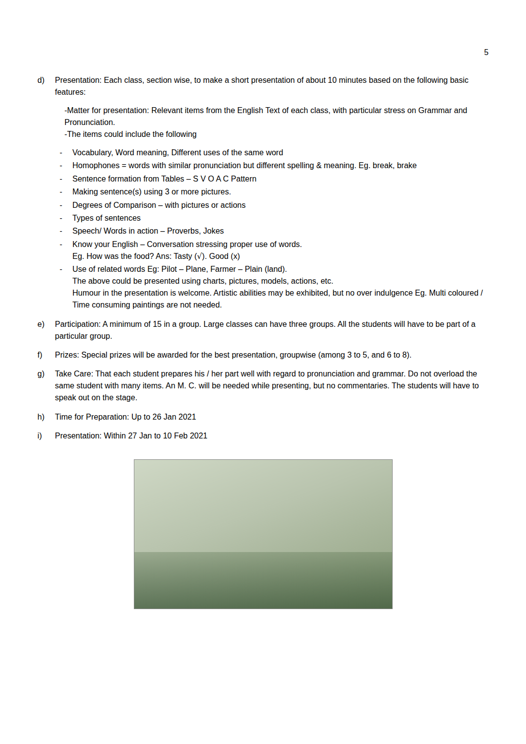5
d) Presentation: Each class, section wise, to make a short presentation of about 10 minutes based on the following basic features:
-Matter for presentation: Relevant items from the English Text of each class, with particular stress on Grammar and Pronunciation.
-The items could include the following
Vocabulary, Word meaning, Different uses of the same word
Homophones = words with similar pronunciation but different spelling & meaning. Eg. break, brake
Sentence formation from Tables – S V O A C Pattern
Making sentence(s) using 3 or more pictures.
Degrees of Comparison – with pictures or actions
Types of sentences
Speech/ Words in action – Proverbs, Jokes
Know your English – Conversation stressing proper use of words.
Eg. How was the food? Ans: Tasty (√). Good (x)
Use of related words Eg: Pilot – Plane, Farmer – Plain (land).
The above could be presented using charts, pictures, models, actions, etc.
Humour in the presentation is welcome. Artistic abilities may be exhibited, but no over indulgence Eg. Multi coloured / Time consuming paintings are not needed.
e) Participation: A minimum of 15 in a group. Large classes can have three groups. All the students will have to be part of a particular group.
f) Prizes: Special prizes will be awarded for the best presentation, groupwise (among 3 to 5, and 6 to 8).
g) Take Care: That each student prepares his / her part well with regard to pronunciation and grammar. Do not overload the same student with many items. An M. C. will be needed while presenting, but no commentaries. The students will have to speak out on the stage.
h) Time for Preparation: Up to 26 Jan 2021
i) Presentation: Within 27 Jan to 10 Feb 2021